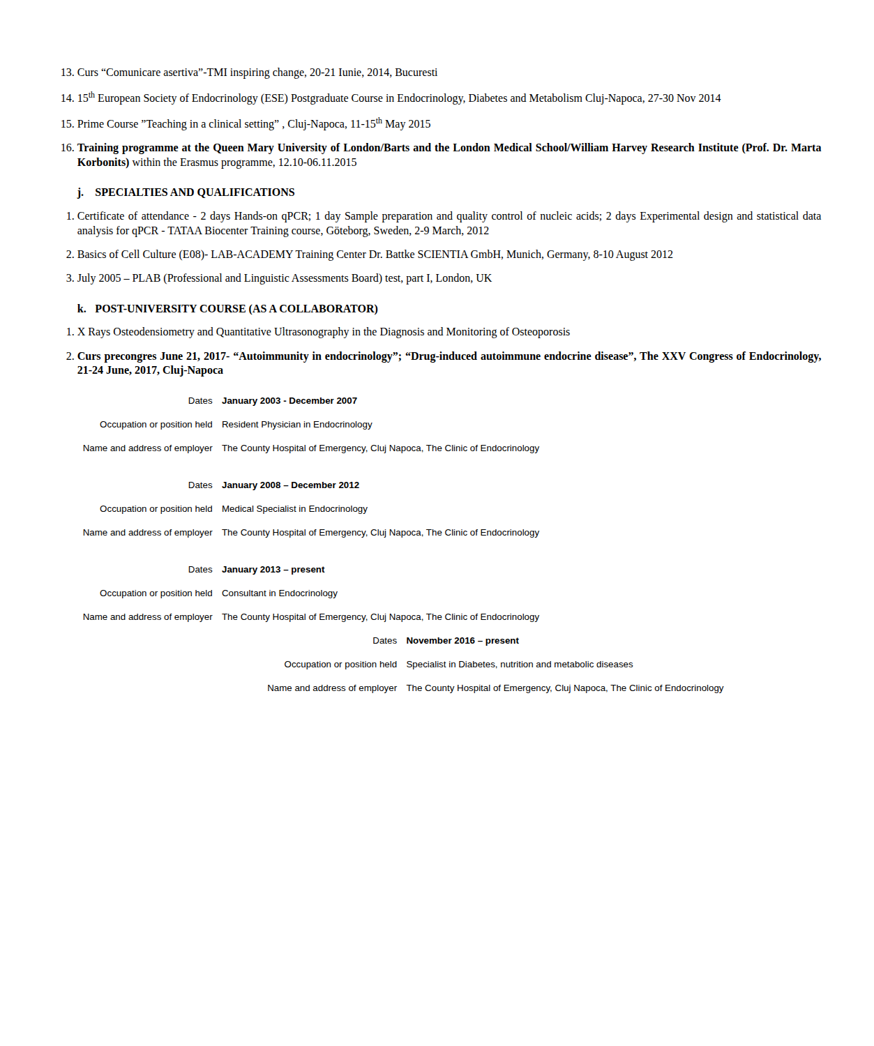Curs “Comunicare asertiva”-TMI inspiring change, 20-21 Iunie, 2014, Bucuresti
15th European Society of Endocrinology (ESE) Postgraduate Course in Endocrinology, Diabetes and Metabolism Cluj-Napoca, 27-30 Nov 2014
Prime Course ”Teaching in a clinical setting” , Cluj-Napoca, 11-15th May 2015
Training programme at the Queen Mary University of London/Barts and the London Medical School/William Harvey Research Institute (Prof. Dr. Marta Korbonits) within the Erasmus programme, 12.10-06.11.2015
j. SPECIALTIES AND QUALIFICATIONS
Certificate of attendance - 2 days Hands-on qPCR; 1 day Sample preparation and quality control of nucleic acids; 2 days Experimental design and statistical data analysis for qPCR - TATAA Biocenter Training course, Göteborg, Sweden, 2-9 March, 2012
Basics of Cell Culture (E08)- LAB-ACADEMY Training Center Dr. Battke SCIENTIA GmbH, Munich, Germany, 8-10 August 2012
July 2005 – PLAB (Professional and Linguistic Assessments Board) test, part I, London, UK
k. POST-UNIVERSITY COURSE (AS A COLLABORATOR)
X Rays Osteodensiometry and Quantitative Ultrasonography in the Diagnosis and Monitoring of Osteoporosis
Curs precongres June 21, 2017- “Autoimmunity in endocrinology”; “Drug-induced autoimmune endocrine disease”, The XXV Congress of Endocrinology, 21-24 June, 2017, Cluj-Napoca
| Dates | January 2003 - December 2007 |
| Occupation or position held | Resident Physician in Endocrinology |
| Name and address of employer | The County Hospital of Emergency, Cluj Napoca, The Clinic of Endocrinology |
| Dates | January 2008 – December 2012 |
| Occupation or position held | Medical Specialist in Endocrinology |
| Name and address of employer | The County Hospital of Emergency, Cluj Napoca, The Clinic of Endocrinology |
| Dates | January 2013 – present |
| Occupation or position held | Consultant in Endocrinology |
| Name and address of employer | The County Hospital of Emergency, Cluj Napoca, The Clinic of Endocrinology |
| Dates | November 2016 – present |
| Occupation or position held | Specialist in Diabetes, nutrition and metabolic diseases |
| Name and address of employer | The County Hospital of Emergency, Cluj Napoca, The Clinic of Endocrinology |